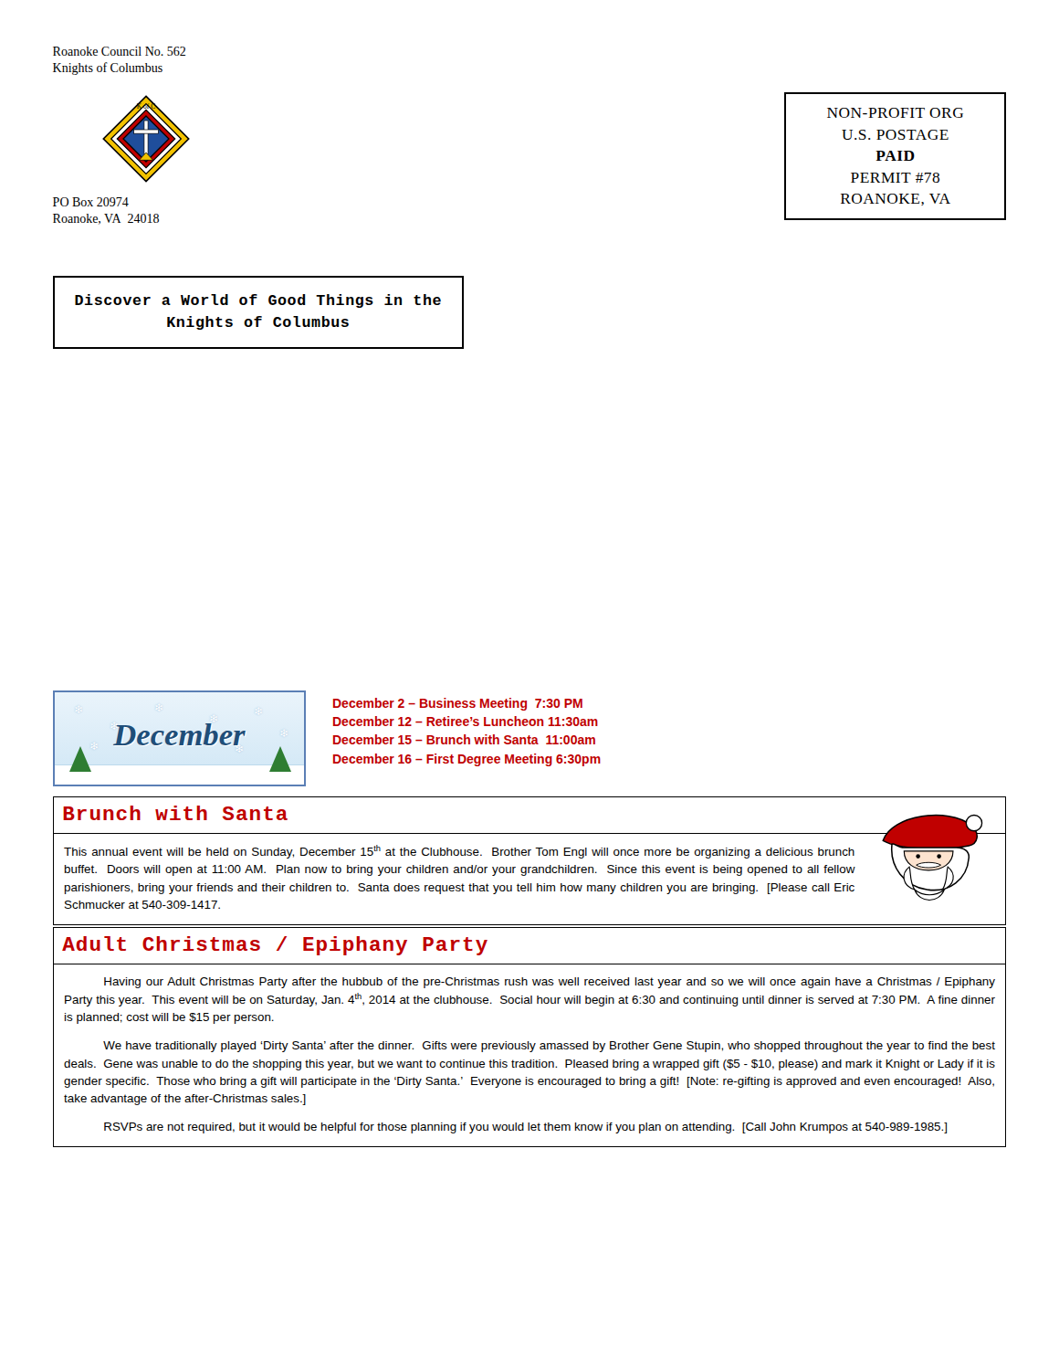Roanoke Council No. 562
Knights of Columbus
K of C
PO Box 20974
Roanoke, VA 24018
NON-PROFIT ORG
U.S. POSTAGE
PAID
PERMIT #78
ROANOKE, VA
Discover a World of Good Things in the
Knights of Columbus
❄ ❄ ❄ ❄ ❄ ❄ ❄ ❄
December
December 2 – Business Meeting 7:30 PM
December 12 – Retiree’s Luncheon 11:30am
December 15 – Brunch with Santa 11:00am
December 16 – First Degree Meeting 6:30pm
Brunch with Santa
This annual event will be held on Sunday, December 15th at the Clubhouse. Brother Tom Engl will once more be organizing a delicious brunch buffet. Doors will open at 11:00 AM. Plan now to bring your children and/or your grandchildren. Since this event is being opened to all fellow parishioners, bring your friends and their children to. Santa does request that you tell him how many children you are bringing. [Please call Eric Schmucker at 540-309-1417.
Adult Christmas / Epiphany Party
Having our Adult Christmas Party after the hubbub of the pre-Christmas rush was well received last year and so we will once again have a Christmas / Epiphany Party this year. This event will be on Saturday, Jan. 4th, 2014 at the clubhouse. Social hour will begin at 6:30 and continuing until dinner is served at 7:30 PM. A fine dinner is planned; cost will be $15 per person.
We have traditionally played ‘Dirty Santa’ after the dinner. Gifts were previously amassed by Brother Gene Stupin, who shopped throughout the year to find the best deals. Gene was unable to do the shopping this year, but we want to continue this tradition. Pleased bring a wrapped gift ($5 - $10, please) and mark it Knight or Lady if it is gender specific. Those who bring a gift will participate in the ‘Dirty Santa.’ Everyone is encouraged to bring a gift! [Note: re-gifting is approved and even encouraged! Also, take advantage of the after-Christmas sales.]
RSVPs are not required, but it would be helpful for those planning if you would let them know if you plan on attending. [Call John Krumpos at 540-989-1985.]